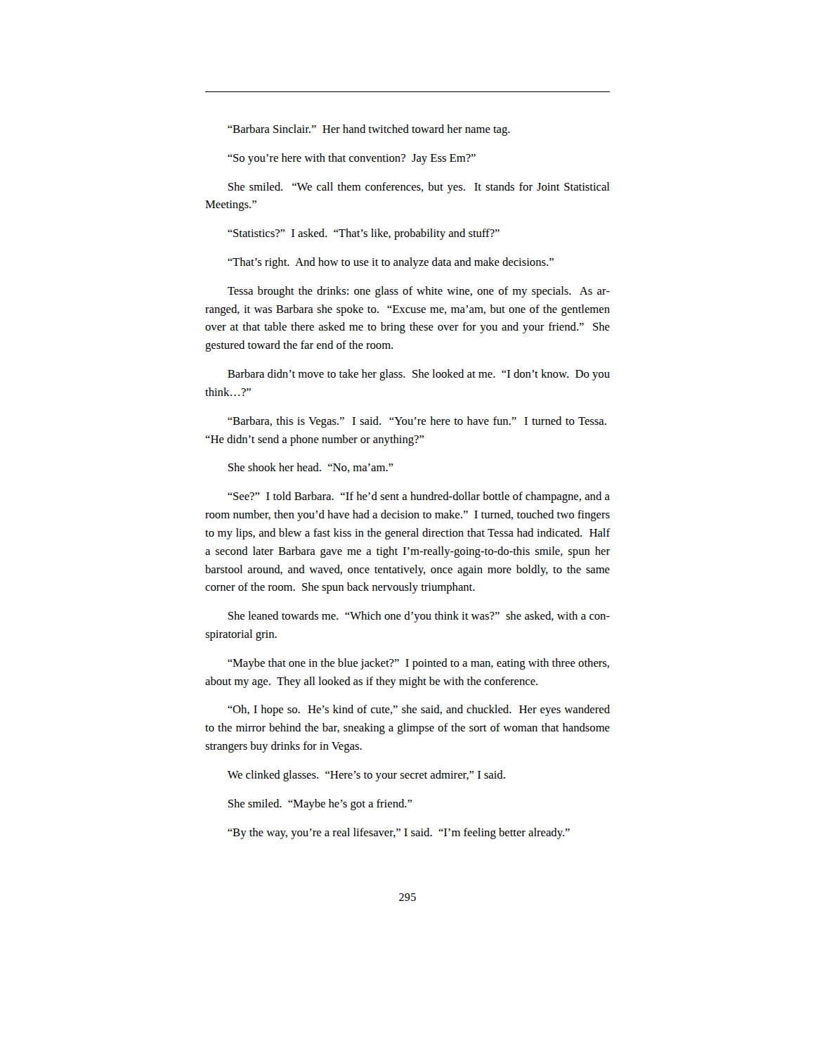“Barbara Sinclair.” Her hand twitched toward her name tag.
“So you’re here with that convention? Jay Ess Em?”
She smiled. “We call them conferences, but yes. It stands for Joint Statistical Meetings.”
“Statistics?” I asked. “That’s like, probability and stuff?”
“That’s right. And how to use it to analyze data and make decisions.”
Tessa brought the drinks: one glass of white wine, one of my specials. As arranged, it was Barbara she spoke to. “Excuse me, ma’am, but one of the gentlemen over at that table there asked me to bring these over for you and your friend.” She gestured toward the far end of the room.
Barbara didn’t move to take her glass. She looked at me. “I don’t know. Do you think…?”
“Barbara, this is Vegas.” I said. “You’re here to have fun.” I turned to Tessa. “He didn’t send a phone number or anything?”
She shook her head. “No, ma’am.”
“See?” I told Barbara. “If he’d sent a hundred-dollar bottle of champagne, and a room number, then you’d have had a decision to make.” I turned, touched two fingers to my lips, and blew a fast kiss in the general direction that Tessa had indicated. Half a second later Barbara gave me a tight I’m-really-going-to-do-this smile, spun her barstool around, and waved, once tentatively, once again more boldly, to the same corner of the room. She spun back nervously triumphant.
She leaned towards me. “Which one d’you think it was?” she asked, with a conspiratorial grin.
“Maybe that one in the blue jacket?” I pointed to a man, eating with three others, about my age. They all looked as if they might be with the conference.
“Oh, I hope so. He’s kind of cute,” she said, and chuckled. Her eyes wandered to the mirror behind the bar, sneaking a glimpse of the sort of woman that handsome strangers buy drinks for in Vegas.
We clinked glasses. “Here’s to your secret admirer,” I said.
She smiled. “Maybe he’s got a friend.”
“By the way, you’re a real lifesaver,” I said. “I’m feeling better already.”
295